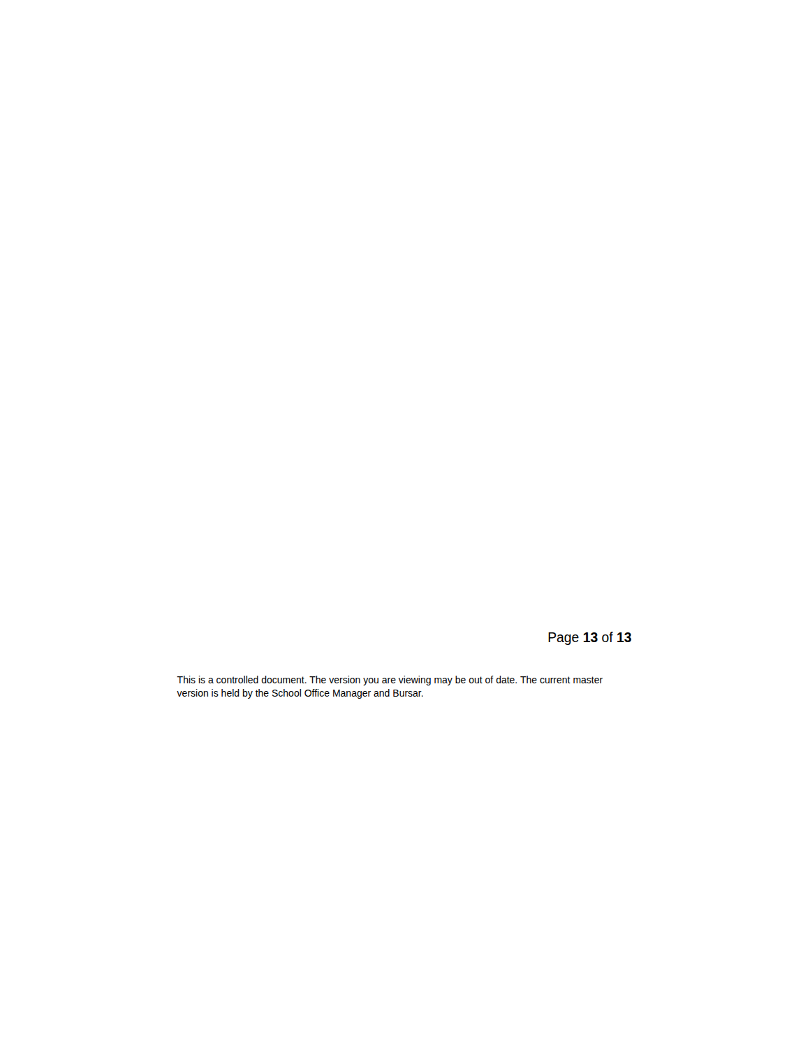Page 13 of 13
This is a controlled document. The version you are viewing may be out of date. The current master version is held by the School Office Manager and Bursar.